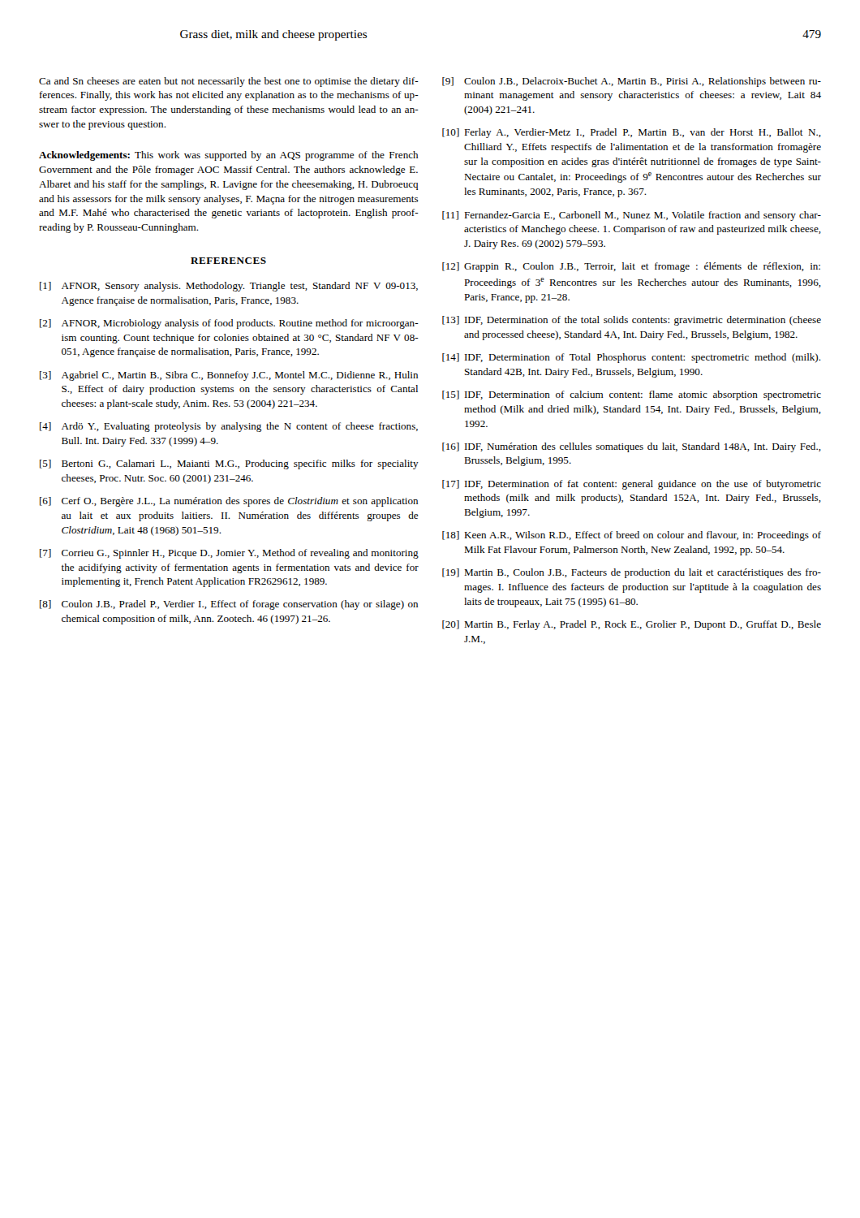Grass diet, milk and cheese properties 479
Ca and Sn cheeses are eaten but not necessarily the best one to optimise the dietary differences. Finally, this work has not elicited any explanation as to the mechanisms of upstream factor expression. The understanding of these mechanisms would lead to an answer to the previous question.
Acknowledgements: This work was supported by an AQS programme of the French Government and the Pôle fromager AOC Massif Central. The authors acknowledge E. Albaret and his staff for the samplings, R. Lavigne for the cheesemaking, H. Dubroeucq and his assessors for the milk sensory analyses, F. Maçna for the nitrogen measurements and M.F. Mahé who characterised the genetic variants of lactoprotein. English proof-reading by P. Rousseau-Cunningham.
REFERENCES
[1] AFNOR, Sensory analysis. Methodology. Triangle test, Standard NF V 09-013, Agence française de normalisation, Paris, France, 1983.
[2] AFNOR, Microbiology analysis of food products. Routine method for microorganism counting. Count technique for colonies obtained at 30 °C, Standard NF V 08-051, Agence française de normalisation, Paris, France, 1992.
[3] Agabriel C., Martin B., Sibra C., Bonnefoy J.C., Montel M.C., Didienne R., Hulin S., Effect of dairy production systems on the sensory characteristics of Cantal cheeses: a plant-scale study, Anim. Res. 53 (2004) 221–234.
[4] Ardö Y., Evaluating proteolysis by analysing the N content of cheese fractions, Bull. Int. Dairy Fed. 337 (1999) 4–9.
[5] Bertoni G., Calamari L., Maianti M.G., Producing specific milks for speciality cheeses, Proc. Nutr. Soc. 60 (2001) 231–246.
[6] Cerf O., Bergère J.L., La numération des spores de Clostridium et son application au lait et aux produits laitiers. II. Numération des différents groupes de Clostridium, Lait 48 (1968) 501–519.
[7] Corrieu G., Spinnler H., Picque D., Jomier Y., Method of revealing and monitoring the acidifying activity of fermentation agents in fermentation vats and device for implementing it, French Patent Application FR2629612, 1989.
[8] Coulon J.B., Pradel P., Verdier I., Effect of forage conservation (hay or silage) on chemical composition of milk, Ann. Zootech. 46 (1997) 21–26.
[9] Coulon J.B., Delacroix-Buchet A., Martin B., Pirisi A., Relationships between ruminant management and sensory characteristics of cheeses: a review, Lait 84 (2004) 221–241.
[10] Ferlay A., Verdier-Metz I., Pradel P., Martin B., van der Horst H., Ballot N., Chilliard Y., Effets respectifs de l'alimentation et de la transformation fromagère sur la composition en acides gras d'intérêt nutritionnel de fromages de type Saint-Nectaire ou Cantalet, in: Proceedings of 9e Rencontres autour des Recherches sur les Ruminants, 2002, Paris, France, p. 367.
[11] Fernandez-Garcia E., Carbonell M., Nunez M., Volatile fraction and sensory characteristics of Manchego cheese. 1. Comparison of raw and pasteurized milk cheese, J. Dairy Res. 69 (2002) 579–593.
[12] Grappin R., Coulon J.B., Terroir, lait et fromage : éléments de réflexion, in: Proceedings of 3e Rencontres sur les Recherches autour des Ruminants, 1996, Paris, France, pp. 21–28.
[13] IDF, Determination of the total solids contents: gravimetric determination (cheese and processed cheese), Standard 4A, Int. Dairy Fed., Brussels, Belgium, 1982.
[14] IDF, Determination of Total Phosphorus content: spectrometric method (milk). Standard 42B, Int. Dairy Fed., Brussels, Belgium, 1990.
[15] IDF, Determination of calcium content: flame atomic absorption spectrometric method (Milk and dried milk), Standard 154, Int. Dairy Fed., Brussels, Belgium, 1992.
[16] IDF, Numération des cellules somatiques du lait, Standard 148A, Int. Dairy Fed., Brussels, Belgium, 1995.
[17] IDF, Determination of fat content: general guidance on the use of butyrometric methods (milk and milk products), Standard 152A, Int. Dairy Fed., Brussels, Belgium, 1997.
[18] Keen A.R., Wilson R.D., Effect of breed on colour and flavour, in: Proceedings of Milk Fat Flavour Forum, Palmerson North, New Zealand, 1992, pp. 50–54.
[19] Martin B., Coulon J.B., Facteurs de production du lait et caractéristiques des fromages. I. Influence des facteurs de production sur l'aptitude à la coagulation des laits de troupeaux, Lait 75 (1995) 61–80.
[20] Martin B., Ferlay A., Pradel P., Rock E., Grolier P., Dupont D., Gruffat D., Besle J.M.,